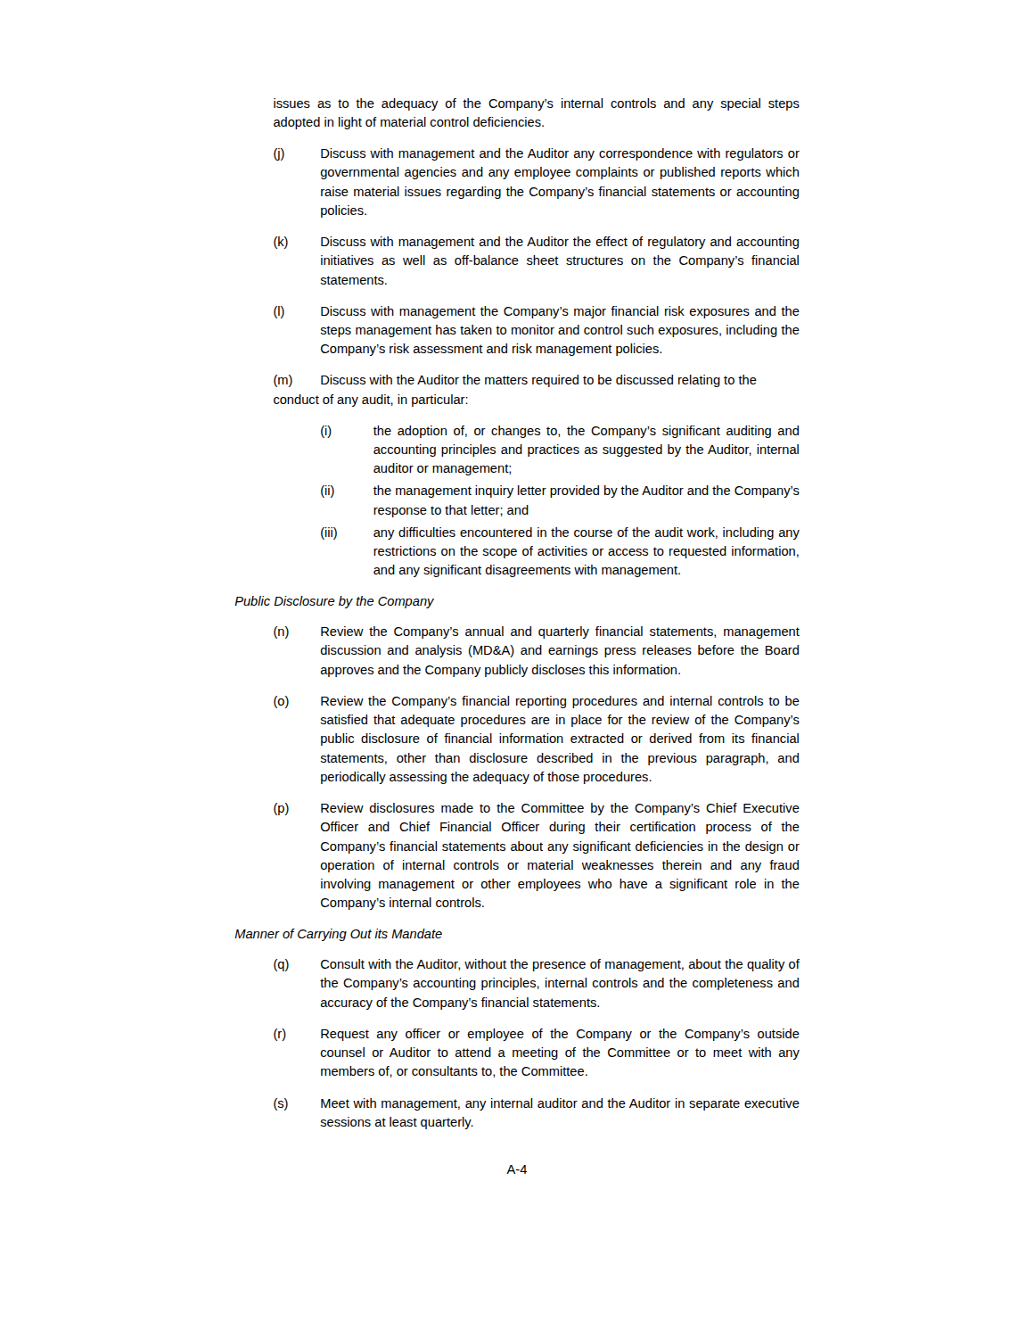issues as to the adequacy of the Company’s internal controls and any special steps adopted in light of material control deficiencies.
(j)
Discuss with management and the Auditor any correspondence with regulators or governmental agencies and any employee complaints or published reports which raise material issues regarding the Company’s financial statements or accounting policies.
(k)
Discuss with management and the Auditor the effect of regulatory and accounting initiatives as well as off-balance sheet structures on the Company’s financial statements.
(l)
Discuss with management the Company’s major financial risk exposures and the steps management has taken to monitor and control such exposures, including the Company’s risk assessment and risk management policies.
(m) Discuss with the Auditor the matters required to be discussed relating to the conduct of any audit, in particular:
(i)
the adoption of, or changes to, the Company’s significant auditing and accounting principles and practices as suggested by the Auditor, internal auditor or management;
(ii)
the management inquiry letter provided by the Auditor and the Company’s response to that letter; and
(iii)
any difficulties encountered in the course of the audit work, including any restrictions on the scope of activities or access to requested information, and any significant disagreements with management.
Public Disclosure by the Company
(n)
Review the Company’s annual and quarterly financial statements, management discussion and analysis (MD&A) and earnings press releases before the Board approves and the Company publicly discloses this information.
(o)
Review the Company’s financial reporting procedures and internal controls to be satisfied that adequate procedures are in place for the review of the Company’s public disclosure of financial information extracted or derived from its financial statements, other than disclosure described in the previous paragraph, and periodically assessing the adequacy of those procedures.
(p)
Review disclosures made to the Committee by the Company’s Chief Executive Officer and Chief Financial Officer during their certification process of the Company’s financial statements about any significant deficiencies in the design or operation of internal controls or material weaknesses therein and any fraud involving management or other employees who have a significant role in the Company’s internal controls.
Manner of Carrying Out its Mandate
(q)
Consult with the Auditor, without the presence of management, about the quality of the Company’s accounting principles, internal controls and the completeness and accuracy of the Company’s financial statements.
(r)
Request any officer or employee of the Company or the Company’s outside counsel or Auditor to attend a meeting of the Committee or to meet with any members of, or consultants to, the Committee.
(s)
Meet with management, any internal auditor and the Auditor in separate executive sessions at least quarterly.
A-4